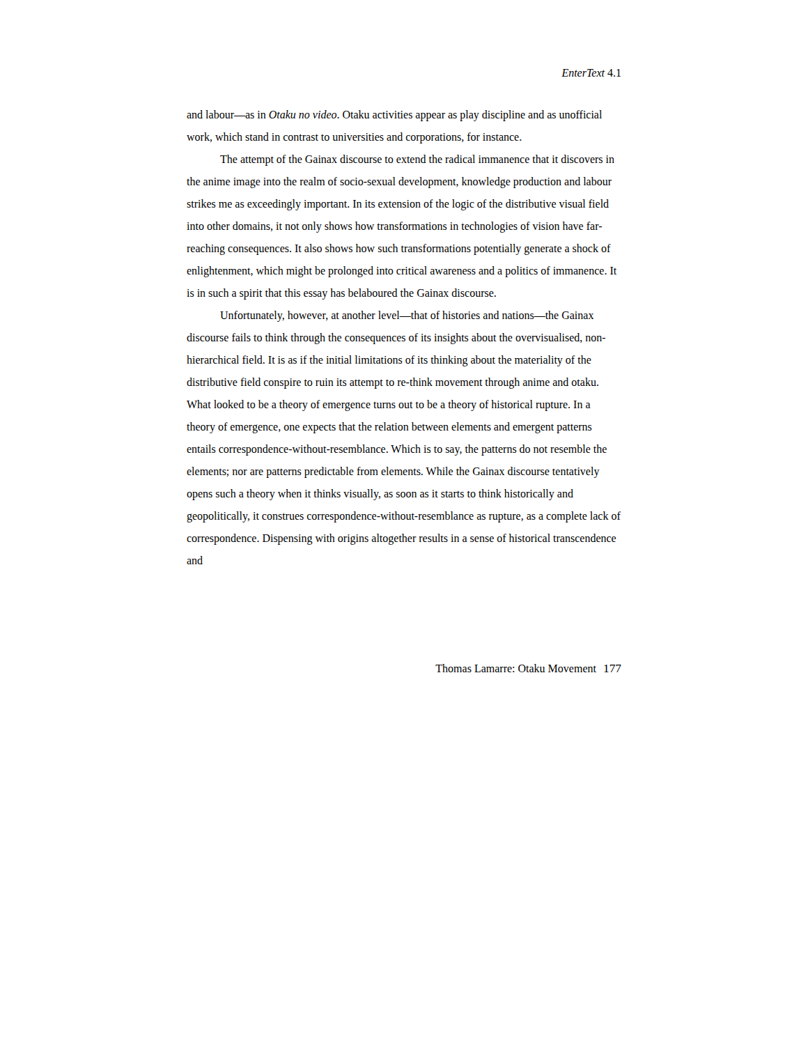EnterText 4.1
and labour—as in Otaku no video. Otaku activities appear as play discipline and as unofficial work, which stand in contrast to universities and corporations, for instance.
The attempt of the Gainax discourse to extend the radical immanence that it discovers in the anime image into the realm of socio-sexual development, knowledge production and labour strikes me as exceedingly important. In its extension of the logic of the distributive visual field into other domains, it not only shows how transformations in technologies of vision have far-reaching consequences. It also shows how such transformations potentially generate a shock of enlightenment, which might be prolonged into critical awareness and a politics of immanence. It is in such a spirit that this essay has belaboured the Gainax discourse.
Unfortunately, however, at another level—that of histories and nations—the Gainax discourse fails to think through the consequences of its insights about the overvisualised, non-hierarchical field. It is as if the initial limitations of its thinking about the materiality of the distributive field conspire to ruin its attempt to re-think movement through anime and otaku. What looked to be a theory of emergence turns out to be a theory of historical rupture. In a theory of emergence, one expects that the relation between elements and emergent patterns entails correspondence-without-resemblance. Which is to say, the patterns do not resemble the elements; nor are patterns predictable from elements. While the Gainax discourse tentatively opens such a theory when it thinks visually, as soon as it starts to think historically and geopolitically, it construes correspondence-without-resemblance as rupture, as a complete lack of correspondence. Dispensing with origins altogether results in a sense of historical transcendence and
Thomas Lamarre: Otaku Movement 177